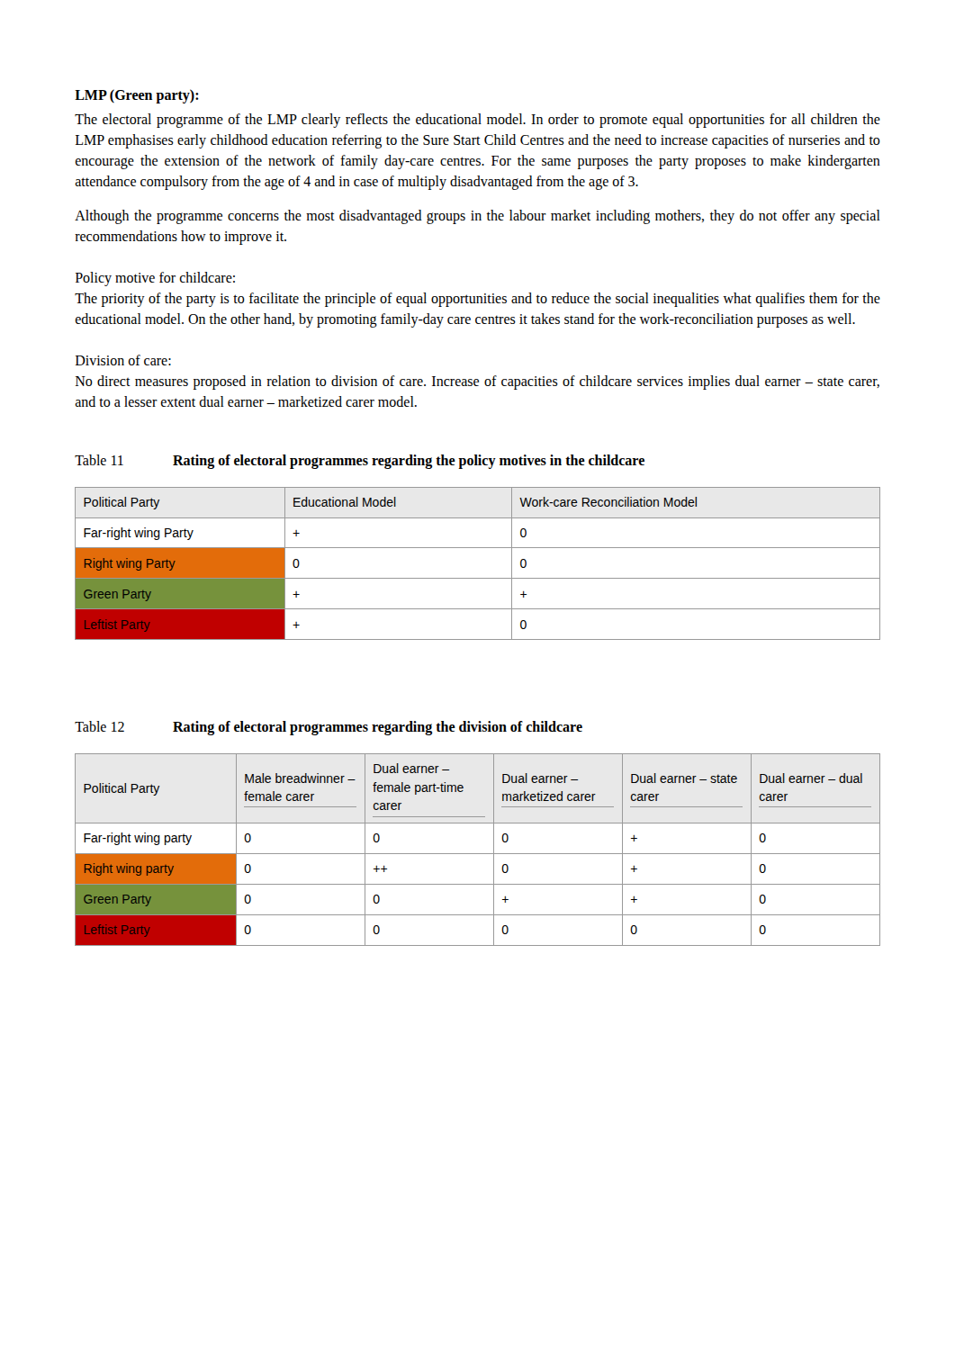LMP (Green party):
The electoral programme of the LMP clearly reflects the educational model. In order to promote equal opportunities for all children the LMP emphasises early childhood education referring to the Sure Start Child Centres and the need to increase capacities of nurseries and to encourage the extension of the network of family day-care centres. For the same purposes the party proposes to make kindergarten attendance compulsory from the age of 4 and in case of multiply disadvantaged from the age of 3.
Although the programme concerns the most disadvantaged groups in the labour market including mothers, they do not offer any special recommendations how to improve it.
Policy motive for childcare:
The priority of the party is to facilitate the principle of equal opportunities and to reduce the social inequalities what qualifies them for the educational model. On the other hand, by promoting family-day care centres it takes stand for the work-reconciliation purposes as well.
Division of care:
No direct measures proposed in relation to division of care. Increase of capacities of childcare services implies dual earner – state carer, and to a lesser extent dual earner – marketized carer model.
Table 11 Rating of electoral programmes regarding the policy motives in the childcare
| Political Party | Educational Model | Work-care Reconciliation Model |
| --- | --- | --- |
| Far-right wing Party | + | 0 |
| Right wing Party | 0 | 0 |
| Green Party | + | + |
| Leftist Party | + | 0 |
Table 12 Rating of electoral programmes regarding the division of childcare
| Political Party | Male breadwinner – female carer | Dual earner – female part-time carer | Dual earner – marketized carer | Dual earner – state carer | Dual earner – dual carer |
| --- | --- | --- | --- | --- | --- |
| Far-right wing party | 0 | 0 | 0 | + | 0 |
| Right wing party | 0 | ++ | 0 | + | 0 |
| Green Party | 0 | 0 | + | + | 0 |
| Leftist Party | 0 | 0 | 0 | 0 | 0 |